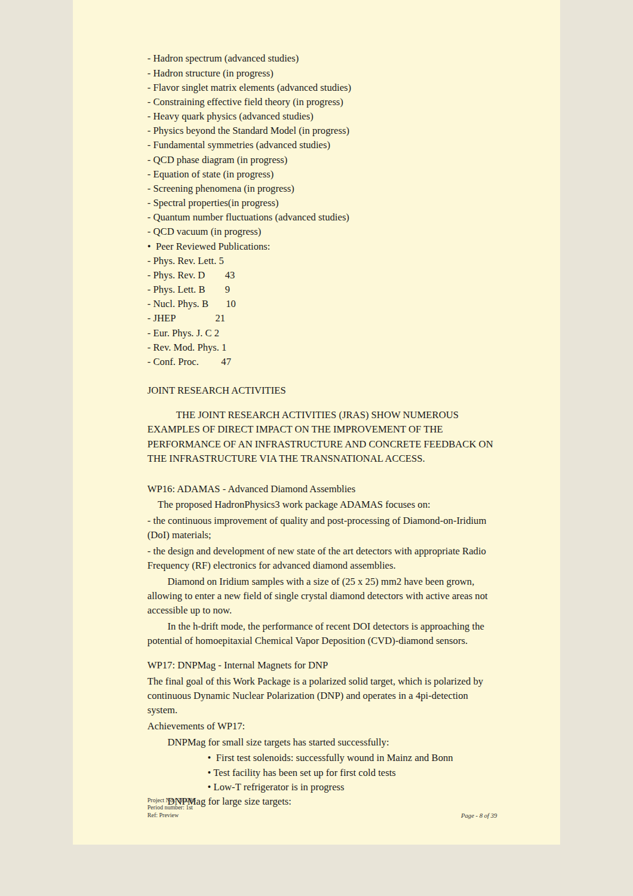- Hadron spectrum (advanced studies)
- Hadron structure (in progress)
- Flavor singlet matrix elements (advanced studies)
- Constraining effective field theory (in progress)
- Heavy quark physics (advanced studies)
- Physics beyond the Standard Model (in progress)
- Fundamental symmetries (advanced studies)
- QCD phase diagram (in progress)
- Equation of state (in progress)
- Screening phenomena (in progress)
- Spectral properties(in progress)
- Quantum number fluctuations (advanced studies)
- QCD vacuum (in progress)
• Peer Reviewed Publications:
- Phys. Rev. Lett. 5
- Phys. Rev. D 43
- Phys. Lett. B 9
- Nucl. Phys. B 10
- JHEP 21
- Eur. Phys. J. C 2
- Rev. Mod. Phys. 1
- Conf. Proc. 47
JOINT RESEARCH ACTIVITIES
The joint research activities (JRAs) show numerous examples of direct impact on the improvement of the performance of an infrastructure and concrete feedback on the infrastructure via the transnational access.
WP16: ADAMAS - Advanced Diamond Assemblies
The proposed HadronPhysics3 work package ADAMAS focuses on:
- the continuous improvement of quality and post-processing of Diamond-on-Iridium (DoI) materials;
- the design and development of new state of the art detectors with appropriate Radio Frequency (RF) electronics for advanced diamond assemblies.
Diamond on Iridium samples with a size of (25 x 25) mm2 have been grown, allowing to enter a new field of single crystal diamond detectors with active areas not accessible up to now.
In the h-drift mode, the performance of recent DOI detectors is approaching the potential of homoepitaxial Chemical Vapor Deposition (CVD)-diamond sensors.
WP17: DNPMag - Internal Magnets for DNP
The final goal of this Work Package is a polarized solid target, which is polarized by continuous Dynamic Nuclear Polarization (DNP) and operates in a 4pi-detection system.
Achievements of WP17:
DNPMag for small size targets has started successfully:
• First test solenoids: successfully wound in Mainz and Bonn
• Test facility has been set up for first cold tests
• Low-T refrigerator is in progress
DNPMag for large size targets:
Project No.: 283286
Period number: 1st
Ref: Preview
Page - 8 of 39